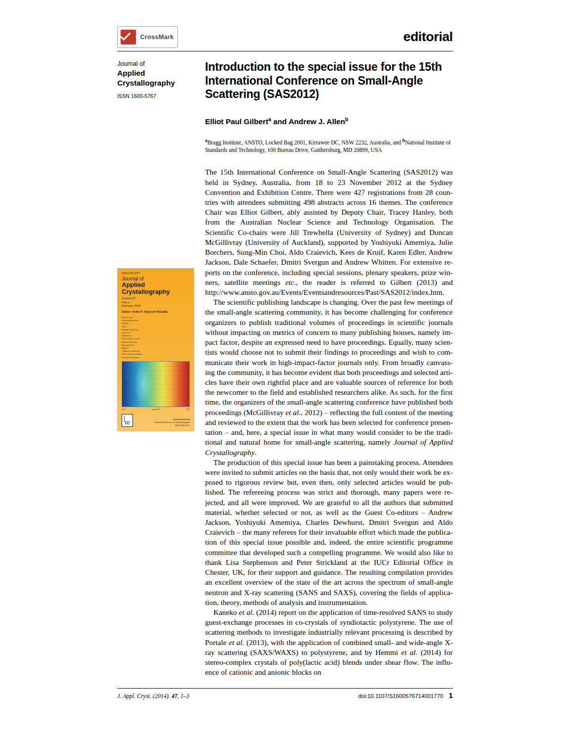CrossMark
editorial
Journal of
Applied
Crystallography
ISSN 1600-5767
ISSN 1600-5767
Journal of Applied
Crystallography
Volume 47
Part 1
February 2014
Editor: Anke R. Kaysser-Pyzalla
Ferritic steel
Deformation/strain
Particle
Glass
Peptide molecules
Liposome
Membrane
Metal oxide network
Micelle formation
Nanoparticles
Polymer
Triphasic scattering
Time-resolved analysis
Computer programs
I (q)
10-2 q (nm-1) 100
journals.iucr.org
International Union of Crystallography
Wiley-Blackwell
Introduction to the special issue for the 15th International Conference on Small-Angle Scattering (SAS2012)
Elliot Paul Gilberta and Andrew J. Allenb
aBragg Institute, ANSTO, Locked Bag 2001, Kirrawee DC, NSW 2232, Australia, and bNational Institute of Standards and Technology, 100 Bureau Drive, Gaithersburg, MD 20899, USA
The 15th International Conference on Small-Angle Scattering (SAS2012) was held in Sydney, Australia, from 18 to 23 November 2012 at the Sydney Convention and Exhibition Centre. There were 427 registrations from 28 countries with attendees submitting 498 abstracts across 16 themes. The conference Chair was Elliot Gilbert, ably assisted by Deputy Chair, Tracey Hanley, both from the Australian Nuclear Science and Technology Organisation. The Scientific Co-chairs were Jill Trewhella (University of Sydney) and Duncan McGillivray (University of Auckland), supported by Yoshiyuki Amemiya, Julie Borchers, Sung-Min Choi, Aldo Craievich, Kees de Kruif, Karen Edler, Andrew Jackson, Dale Schaefer, Dmitri Svergun and Andrew Whitten. For extensive reports on the conference, including special sessions, plenary speakers, prize winners, satellite meetings etc., the reader is referred to Gilbert (2013) and http://www.ansto.gov.au/Events/Eventsandresources/Past/SAS2012/index.htm.
The scientific publishing landscape is changing. Over the past few meetings of the small-angle scattering community, it has become challenging for conference organizers to publish traditional volumes of proceedings in scientific journals without impacting on metrics of concern to many publishing houses, namely impact factor, despite an expressed need to have proceedings. Equally, many scientists would choose not to submit their findings to proceedings and wish to communicate their work in high-impact-factor journals only. From broadly canvassing the community, it has become evident that both proceedings and selected articles have their own rightful place and are valuable sources of reference for both the newcomer to the field and established researchers alike. As such, for the first time, the organizers of the small-angle scattering conference have published both proceedings (McGillivray et al., 2012) – reflecting the full content of the meeting and reviewed to the extent that the work has been selected for conference presentation – and, here, a special issue in what many would consider to be the traditional and natural home for small-angle scattering, namely Journal of Applied Crystallography.
The production of this special issue has been a painstaking process. Attendees were invited to submit articles on the basis that, not only would their work be exposed to rigorous review but, even then, only selected articles would be published. The refereeing process was strict and thorough, many papers were rejected, and all were improved. We are grateful to all the authors that submitted material, whether selected or not, as well as the Guest Co-editors – Andrew Jackson, Yoshiyuki Amemiya, Charles Dewhurst, Dmitri Svergun and Aldo Craievich – the many referees for their invaluable effort which made the publication of this special issue possible and, indeed, the entire scientific programme committee that developed such a compelling programme. We would also like to thank Lisa Stephenson and Peter Strickland at the IUCr Editorial Office in Chester, UK, for their support and guidance. The resulting compilation provides an excellent overview of the state of the art across the spectrum of small-angle neutron and X-ray scattering (SANS and SAXS), covering the fields of application, theory, methods of analysis and instrumentation.
Kaneko et al. (2014) report on the application of time-resolved SANS to study guest-exchange processes in co-crystals of syndiotactic polystyrene. The use of scattering methods to investigate industrially relevant processing is described by Portale et al. (2013), with the application of combined small- and wide-angle X-ray scattering (SAXS/WAXS) to polystyrene, and by Hemmi et al. (2014) for stereo-complex crystals of poly(lactic acid) blends under shear flow. The influence of cationic and anionic blocks on
J. Appl. Cryst. (2014). 47, 1–3
doi:10.1107/S1600576714001770 1